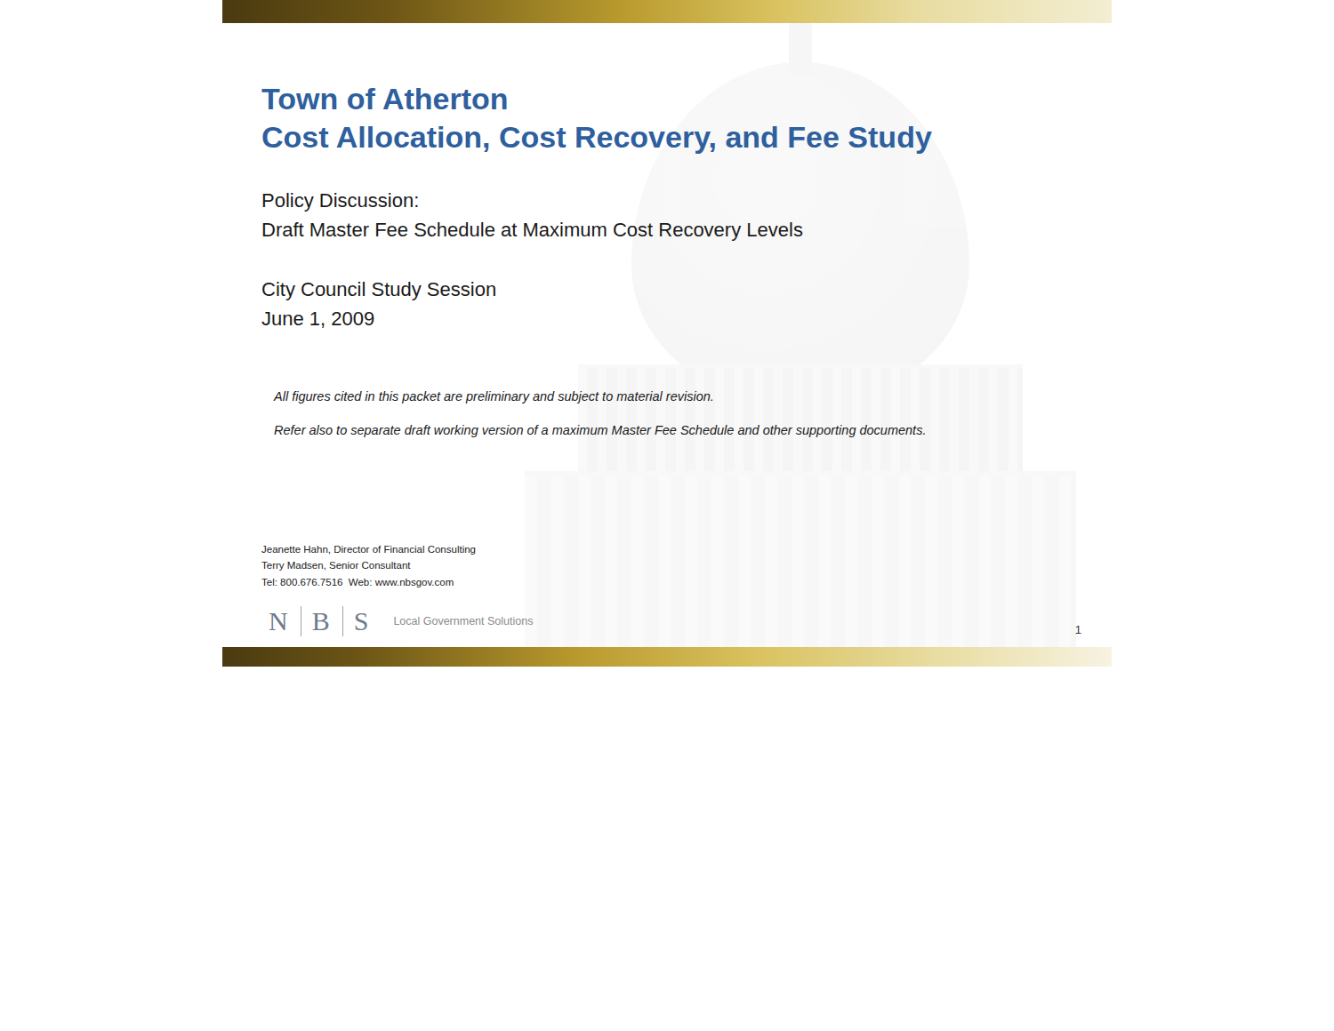Town of Atherton
Cost Allocation, Cost Recovery, and Fee Study
Policy Discussion:
Draft Master Fee Schedule at Maximum Cost Recovery Levels
City Council Study Session
June 1, 2009
All figures cited in this packet are preliminary and subject to material revision.
Refer also to separate draft working version of a maximum Master Fee Schedule and other supporting documents.
Jeanette Hahn, Director of Financial Consulting
Terry Madsen, Senior Consultant
Tel: 800.676.7516 Web: www.nbsgov.com
NBS
Local Government Solutions
1